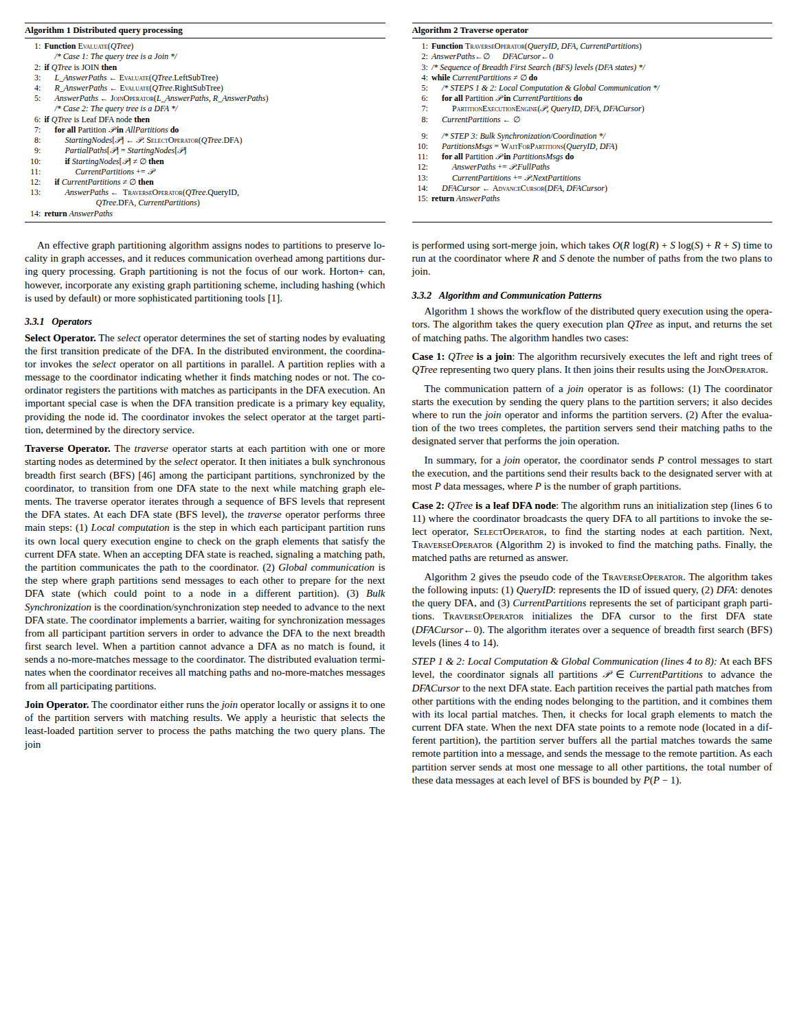Algorithm 1 Distributed query processing
1: Function Evaluate(QTree)
/* Case 1: The query tree is a Join */
2: if QTree is JOIN then
3: L_AnswerPaths ← Evaluate(QTree.LeftSubTree)
4: R_AnswerPaths ← Evaluate(QTree.RightSubTree)
5: AnswerPaths ← JoinOperator(L_AnswerPaths, R_AnswerPaths)
/* Case 2: The query tree is a DFA */
6: if QTree is Leaf DFA node then
7: for all Partition 𝒫 in AllPartitions do
8: StartingNodes[𝒫] ← 𝒫. SelectOperator(QTree.DFA)
9: PartialPaths[𝒫] = StartingNodes[𝒫]
10: if StartingNodes[𝒫] ≠ ∅ then
11: CurrentPartitions += 𝒫
12: if CurrentPartitions ≠ ∅ then
13: AnswerPaths ← TraverseOperator(QTree.QueryID,
QTree.DFA, CurrentPartitions)
14: return AnswerPaths
Algorithm 2 Traverse operator
1: Function TraverseOperator(QueryID, DFA, CurrentPartitions)
2: AnswerPaths←∅ DFACursor←0
3:/* Sequence of Breadth First Search (BFS) levels (DFA states) */
4: while CurrentPartitions ≠ ∅ do
5:/* STEPS 1 & 2: Local Computation & Global Communication */
6: for all Partition 𝒫 in CurrentPartitions do
7: PartitionExecutionEngine(𝒫, QueryID, DFA, DFACursor)
8: CurrentPartitions ← ∅
9:/* STEP 3: Bulk Synchronization/Coordination */
10: PartitionsMsgs = WaitForPartitions(QueryID, DFA)
11: for all Partition 𝒫 in PartitionsMsgs do
12: AnswerPaths += 𝒫.FullPaths
13: CurrentPartitions += 𝒫.NextPartitions
14: DFACursor ← AdvanceCursor(DFA, DFACursor)
15: return AnswerPaths
An effective graph partitioning algorithm assigns nodes to partitions to preserve locality in graph accesses, and it reduces communication overhead among partitions during query processing. Graph partitioning is not the focus of our work. Horton+ can, however, incorporate any existing graph partitioning scheme, including hashing (which is used by default) or more sophisticated partitioning tools [1].
3.3.1 Operators
Select Operator. The select operator determines the set of starting nodes by evaluating the first transition predicate of the DFA. In the distributed environment, the coordinator invokes the select operator on all partitions in parallel. A partition replies with a message to the coordinator indicating whether it finds matching nodes or not. The coordinator registers the partitions with matches as participants in the DFA execution. An important special case is when the DFA transition predicate is a primary key equality, providing the node id. The coordinator invokes the select operator at the target partition, determined by the directory service.
Traverse Operator. The traverse operator starts at each partition with one or more starting nodes as determined by the select operator. It then initiates a bulk synchronous breadth first search (BFS) [46] among the participant partitions, synchronized by the coordinator, to transition from one DFA state to the next while matching graph elements. The traverse operator iterates through a sequence of BFS levels that represent the DFA states. At each DFA state (BFS level), the traverse operator performs three main steps: (1) Local computation is the step in which each participant partition runs its own local query execution engine to check on the graph elements that satisfy the current DFA state. When an accepting DFA state is reached, signaling a matching path, the partition communicates the path to the coordinator. (2) Global communication is the step where graph partitions send messages to each other to prepare for the next DFA state (which could point to a node in a different partition). (3) Bulk Synchronization is the coordination/synchronization step needed to advance to the next DFA state. The coordinator implements a barrier, waiting for synchronization messages from all participant partition servers in order to advance the DFA to the next breadth first search level. When a partition cannot advance a DFA as no match is found, it sends a no-more-matches message to the coordinator. The distributed evaluation terminates when the coordinator receives all matching paths and no-more-matches messages from all participating partitions.
Join Operator. The coordinator either runs the join operator locally or assigns it to one of the partition servers with matching results. We apply a heuristic that selects the least-loaded partition server to process the paths matching the two query plans. The join
is performed using sort-merge join, which takes O(R log(R) + S log(S) + R + S) time to run at the coordinator where R and S denote the number of paths from the two plans to join.
3.3.2 Algorithm and Communication Patterns
Algorithm 1 shows the workflow of the distributed query execution using the operators. The algorithm takes the query execution plan QTree as input, and returns the set of matching paths. The algorithm handles two cases:
Case 1: QTree is a join: The algorithm recursively executes the left and right trees of QTree representing two query plans. It then joins their results using the JoinOperator.
The communication pattern of a join operator is as follows: (1) The coordinator starts the execution by sending the query plans to the partition servers; it also decides where to run the join operator and informs the partition servers. (2) After the evaluation of the two trees completes, the partition servers send their matching paths to the designated server that performs the join operation.
In summary, for a join operator, the coordinator sends P control messages to start the execution, and the partitions send their results back to the designated server with at most P data messages, where P is the number of graph partitions.
Case 2: QTree is a leaf DFA node: The algorithm runs an initialization step (lines 6 to 11) where the coordinator broadcasts the query DFA to all partitions to invoke the select operator, SelectOperator, to find the starting nodes at each partition. Next, TraverseOperator (Algorithm 2) is invoked to find the matching paths. Finally, the matched paths are returned as answer.
Algorithm 2 gives the pseudo code of the TraverseOperator. The algorithm takes the following inputs: (1) QueryID: represents the ID of issued query, (2) DFA: denotes the query DFA, and (3) CurrentPartitions represents the set of participant graph partitions. TraverseOperator initializes the DFA cursor to the first DFA state (DFACursor←0). The algorithm iterates over a sequence of breadth first search (BFS) levels (lines 4 to 14).
STEP 1 & 2: Local Computation & Global Communication (lines 4 to 8): At each BFS level, the coordinator signals all partitions 𝒫 ∈ CurrentPartitions to advance the DFACursor to the next DFA state. Each partition receives the partial path matches from other partitions with the ending nodes belonging to the partition, and it combines them with its local partial matches. Then, it checks for local graph elements to match the current DFA state. When the next DFA state points to a remote node (located in a different partition), the partition server buffers all the partial matches towards the same remote partition into a message, and sends the message to the remote partition. As each partition server sends at most one message to all other partitions, the total number of these data messages at each level of BFS is bounded by P(P − 1).